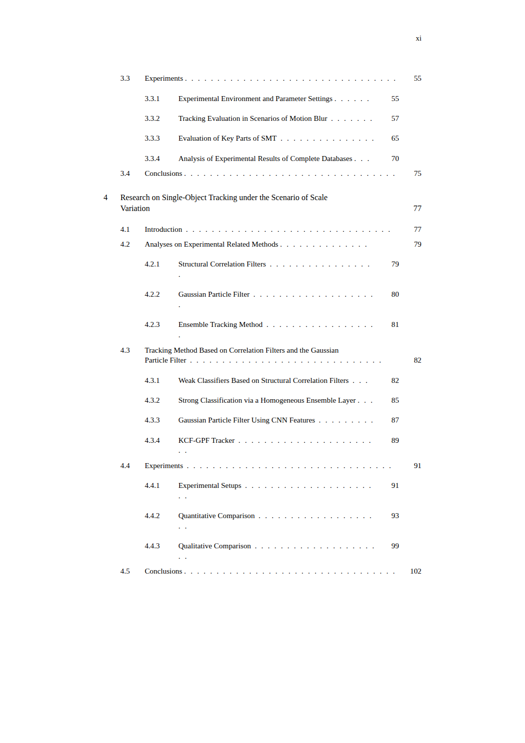xi
| | 3.3 | Experiments . . . . . . . . . . . . . . . . . . . . . . . . . . . . . . . . . | 55 |
| | | / 3.3.1 / Experimental Environment and Parameter Settings . . . . . . / 55 / | |
| | | / 3.3.2 / Tracking Evaluation in Scenarios of Motion Blur . . . . . . . / 57 / | |
| | | / 3.3.3 / Evaluation of Key Parts of SMT . . . . . . . . . . . . . . . / 65 / | |
| | | / 3.3.4 / Analysis of Experimental Results of Complete Databases . . . / 70 / | |
| | 3.4 | Conclusions . . . . . . . . . . . . . . . . . . . . . . . . . . . . . . . . . | 75 |
| 4 | Research on Single-Object Tracking under the Scenario of Scale | |
| | Variation | 77 |
| | 4.1 | Introduction . . . . . . . . . . . . . . . . . . . . . . . . . . . . . . . . | 77 |
| | 4.2 | Analyses on Experimental Related Methods . . . . . . . . . . . . . . | 79 |
| | | / 4.2.1 / Structural Correlation Filters . . . . . . . . . . . . . . . . . / 79 / | |
| | | / 4.2.2 / Gaussian Particle Filter . . . . . . . . . . . . . . . . . . . . / 80 / | |
| | | / 4.2.3 / Ensemble Tracking Method . . . . . . . . . . . . . . . . . . / 81 / | |
| | 4.3 | Tracking Method Based on Correlation Filters and the Gaussian | |
| | | Particle Filter . . . . . . . . . . . . . . . . . . . . . . . . . . . . . . | 82 |
| | | / 4.3.1 / Weak Classifiers Based on Structural Correlation Filters . . . / 82 / | |
| | | / 4.3.2 / Strong Classification via a Homogeneous Ensemble Layer . . . / 85 / | |
| | | / 4.3.3 / Gaussian Particle Filter Using CNN Features . . . . . . . . . / 87 / | |
| | | / 4.3.4 / KCF-GPF Tracker . . . . . . . . . . . . . . . . . . . . . . . / 89 / | |
| | 4.4 | Experiments . . . . . . . . . . . . . . . . . . . . . . . . . . . . . . . . | 91 |
| | | / 4.4.1 / Experimental Setups . . . . . . . . . . . . . . . . . . . . . . / 91 / | |
| | | / 4.4.2 / Quantitative Comparison . . . . . . . . . . . . . . . . . . . . / 93 / | |
| | | / 4.4.3 / Qualitative Comparison . . . . . . . . . . . . . . . . . . . . . / 99 / | |
| | 4.5 | Conclusions . . . . . . . . . . . . . . . . . . . . . . . . . . . . . . . . . | 102 |